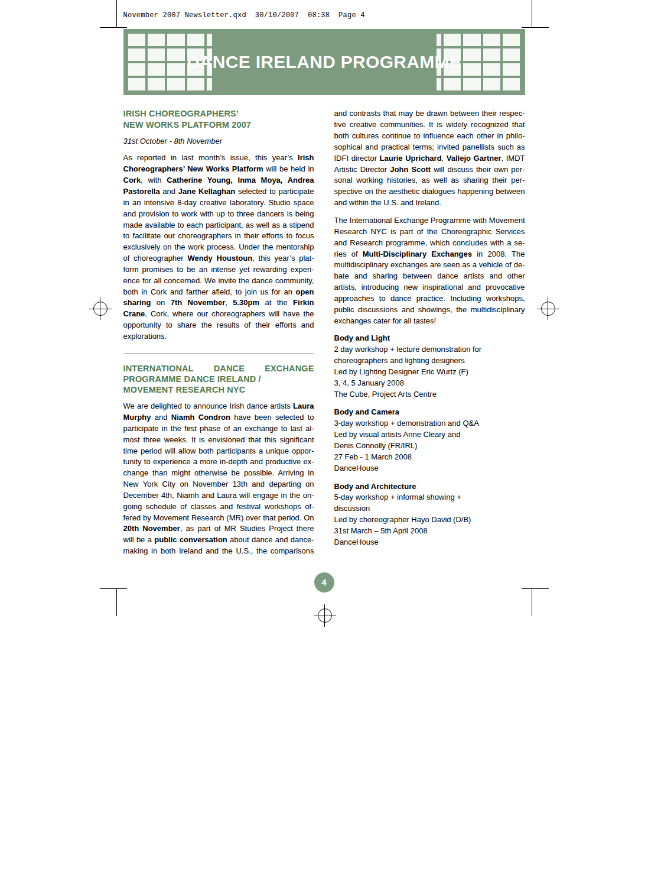November 2007 Newsletter.qxd 30/10/2007 08:38 Page 4
DANCE IRELAND PROGRAMME
Irish Choreographers’
New Works Platform 2007
31st October - 8th November
As reported in last month’s issue, this year’s Irish Choreographers’ New Works Platform will be held in Cork, with Catherine Young, Inma Moya, Andrea Pastorella and Jane Kellaghan selected to participate in an intensive 8-day creative laboratory. Studio space and provision to work with up to three dancers is being made available to each participant, as well as a stipend to facilitate our choreographers in their efforts to focus exclusively on the work process. Under the mentorship of choreographer Wendy Houstoun, this year’s platform promises to be an intense yet rewarding experience for all concerned. We invite the dance community, both in Cork and farther afield, to join us for an open sharing on 7th November, 5.30pm at the Firkin Crane, Cork, where our choreographers will have the opportunity to share the results of their efforts and explorations.
International Dance Exchange Programme Dance Ireland /
Movement Research NYC
We are delighted to announce Irish dance artists Laura Murphy and Niamh Condron have been selected to participate in the first phase of an exchange to last almost three weeks. It is envisioned that this significant time period will allow both participants a unique opportunity to experience a more in-depth and productive exchange than might otherwise be possible. Arriving in New York City on November 13th and departing on December 4th, Niamh and Laura will engage in the ongoing schedule of classes and festival workshops offered by Movement Research (MR) over that period. On 20th November, as part of MR Studies Project there will be a public conversation about dance and dance-making in both Ireland and the U.S., the comparisons and contrasts that may be drawn between their respective creative communities. It is widely recognized that both cultures continue to influence each other in philosophical and practical terms; invited panellists such as IDFI director Laurie Uprichard, Vallejo Gartner, IMDT Artistic Director John Scott will discuss their own personal working histories, as well as sharing their perspective on the aesthetic dialogues happening between and within the U.S. and Ireland.
The International Exchange Programme with Movement Research NYC is part of the Choreographic Services and Research programme, which concludes with a series of Multi-Disciplinary Exchanges in 2008. The multidisciplinary exchanges are seen as a vehicle of debate and sharing between dance artists and other artists, introducing new inspirational and provocative approaches to dance practice. Including workshops, public discussions and showings, the multidisciplinary exchanges cater for all tastes!
Body and Light 2 day workshop + lecture demonstration for choreographers and lighting designers Led by Lighting Designer Eric Wurtz (F) 3, 4, 5 January 2008 The Cube, Project Arts Centre
Body and Camera 3-day workshop + demonstration and Q&A Led by visual artists Anne Cleary and Denis Connolly (FR/IRL) 27 Feb - 1 March 2008 DanceHouse
Body and Architecture 5-day workshop + informal showing + discussion Led by choreographer Hayo David (D/B) 31st March – 5th April 2008 DanceHouse
4